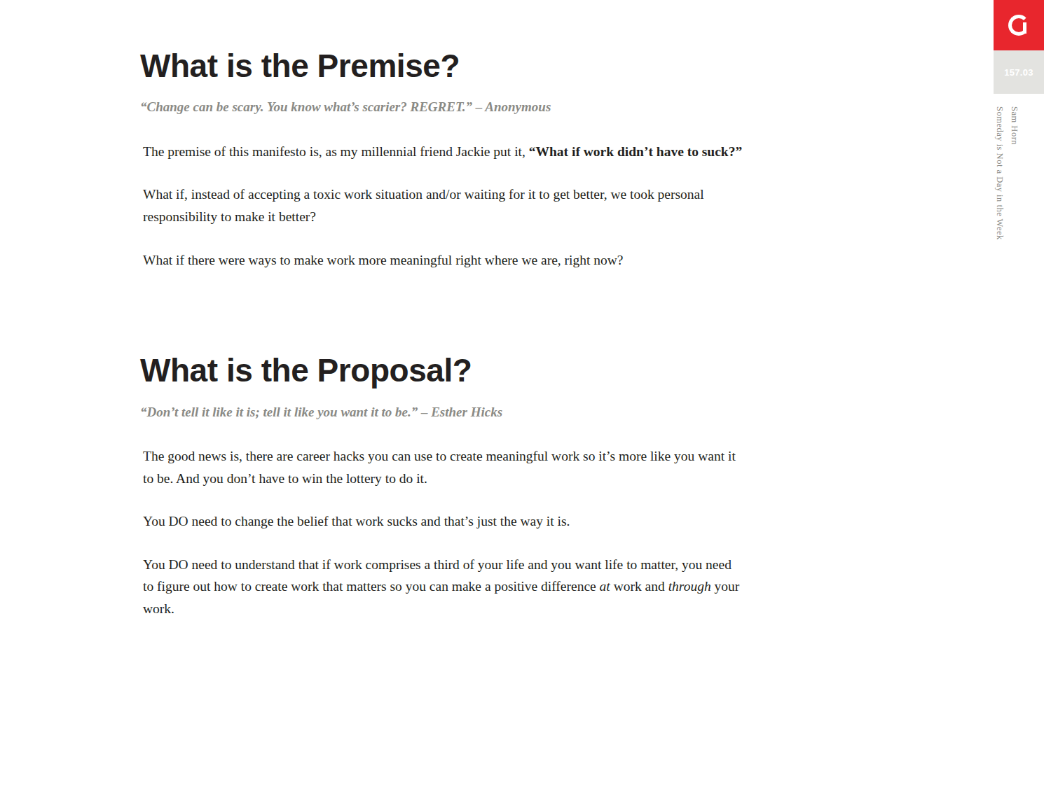157.03
Someday is Not a Day in the Week Sam Horn
What is the Premise?
“Change can be scary. You know what’s scarier? REGRET.” – Anonymous
The premise of this manifesto is, as my millennial friend Jackie put it, “What if work didn’t have to suck?”
What if, instead of accepting a toxic work situation and/or waiting for it to get better, we took personal responsibility to make it better?
What if there were ways to make work more meaningful right where we are, right now?
What is the Proposal?
“Don’t tell it like it is; tell it like you want it to be.” – Esther Hicks
The good news is, there are career hacks you can use to create meaningful work so it’s more like you want it to be. And you don’t have to win the lottery to do it.
You DO need to change the belief that work sucks and that’s just the way it is.
You DO need to understand that if work comprises a third of your life and you want life to matter, you need to figure out how to create work that matters so you can make a positive difference at work and through your work.